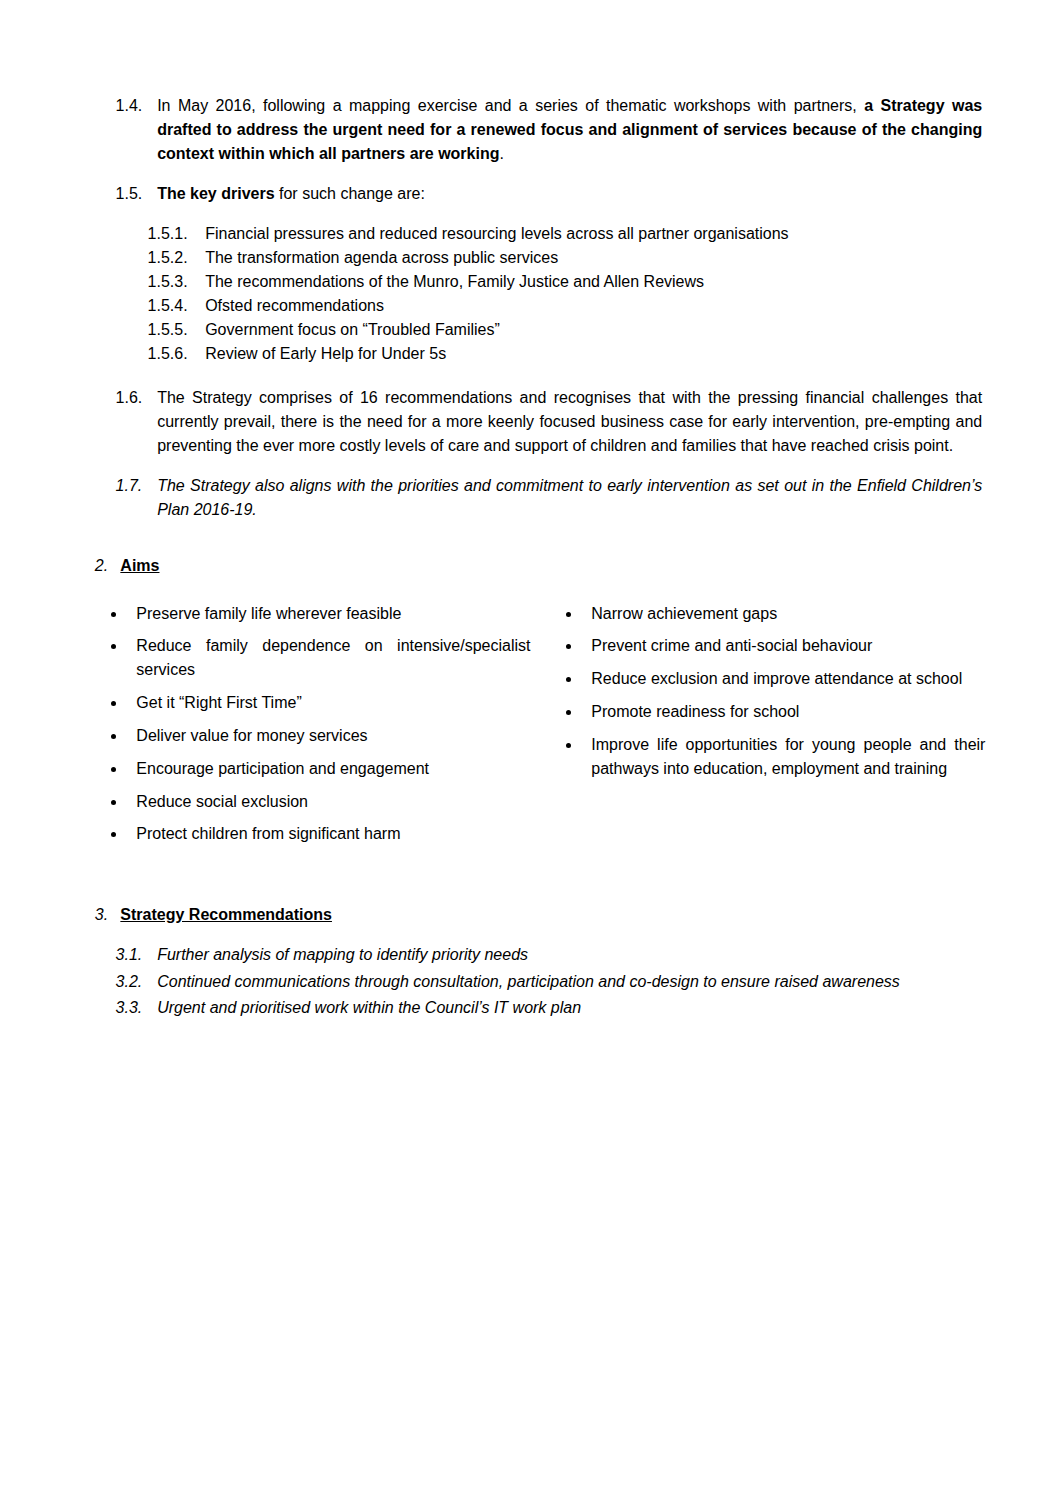1.4. In May 2016, following a mapping exercise and a series of thematic workshops with partners, a Strategy was drafted to address the urgent need for a renewed focus and alignment of services because of the changing context within which all partners are working.
1.5. The key drivers for such change are:
1.5.1. Financial pressures and reduced resourcing levels across all partner organisations
1.5.2. The transformation agenda across public services
1.5.3. The recommendations of the Munro, Family Justice and Allen Reviews
1.5.4. Ofsted recommendations
1.5.5. Government focus on “Troubled Families”
1.5.6. Review of Early Help for Under 5s
1.6. The Strategy comprises of 16 recommendations and recognises that with the pressing financial challenges that currently prevail, there is the need for a more keenly focused business case for early intervention, pre-empting and preventing the ever more costly levels of care and support of children and families that have reached crisis point.
1.7. The Strategy also aligns with the priorities and commitment to early intervention as set out in the Enfield Children’s Plan 2016-19.
2. Aims
| Preserve family life wherever feasible Reduce family dependence on intensive/specialist services Get it “Right First Time” Deliver value for money services Encourage participation and engagement Reduce social exclusion Protect children from significant harm | Narrow achievement gaps Prevent crime and anti-social behaviour Reduce exclusion and improve attendance at school Promote readiness for school Improve life opportunities for young people and their pathways into education, employment and training |
3. Strategy Recommendations
3.1. Further analysis of mapping to identify priority needs
3.2. Continued communications through consultation, participation and co-design to ensure raised awareness
3.3. Urgent and prioritised work within the Council’s IT work plan